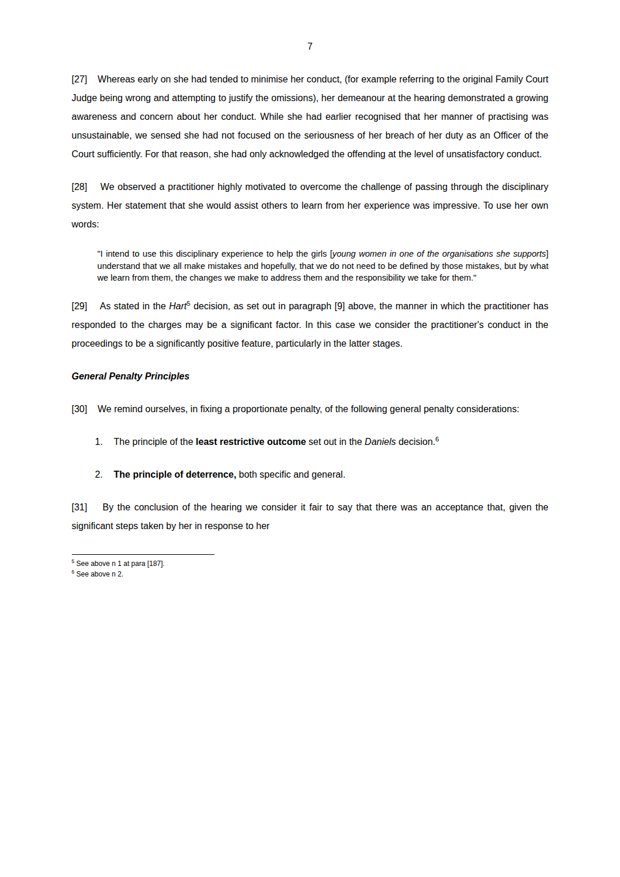7
[27] Whereas early on she had tended to minimise her conduct, (for example referring to the original Family Court Judge being wrong and attempting to justify the omissions), her demeanour at the hearing demonstrated a growing awareness and concern about her conduct. While she had earlier recognised that her manner of practising was unsustainable, we sensed she had not focused on the seriousness of her breach of her duty as an Officer of the Court sufficiently. For that reason, she had only acknowledged the offending at the level of unsatisfactory conduct.
[28] We observed a practitioner highly motivated to overcome the challenge of passing through the disciplinary system. Her statement that she would assist others to learn from her experience was impressive. To use her own words:
"I intend to use this disciplinary experience to help the girls [young women in one of the organisations she supports] understand that we all make mistakes and hopefully, that we do not need to be defined by those mistakes, but by what we learn from them, the changes we make to address them and the responsibility we take for them."
[29] As stated in the Hart5 decision, as set out in paragraph [9] above, the manner in which the practitioner has responded to the charges may be a significant factor. In this case we consider the practitioner's conduct in the proceedings to be a significantly positive feature, particularly in the latter stages.
General Penalty Principles
[30] We remind ourselves, in fixing a proportionate penalty, of the following general penalty considerations:
The principle of the least restrictive outcome set out in the Daniels decision.6
The principle of deterrence, both specific and general.
[31] By the conclusion of the hearing we consider it fair to say that there was an acceptance that, given the significant steps taken by her in response to her
5 See above n 1 at para [187].
6 See above n 2.